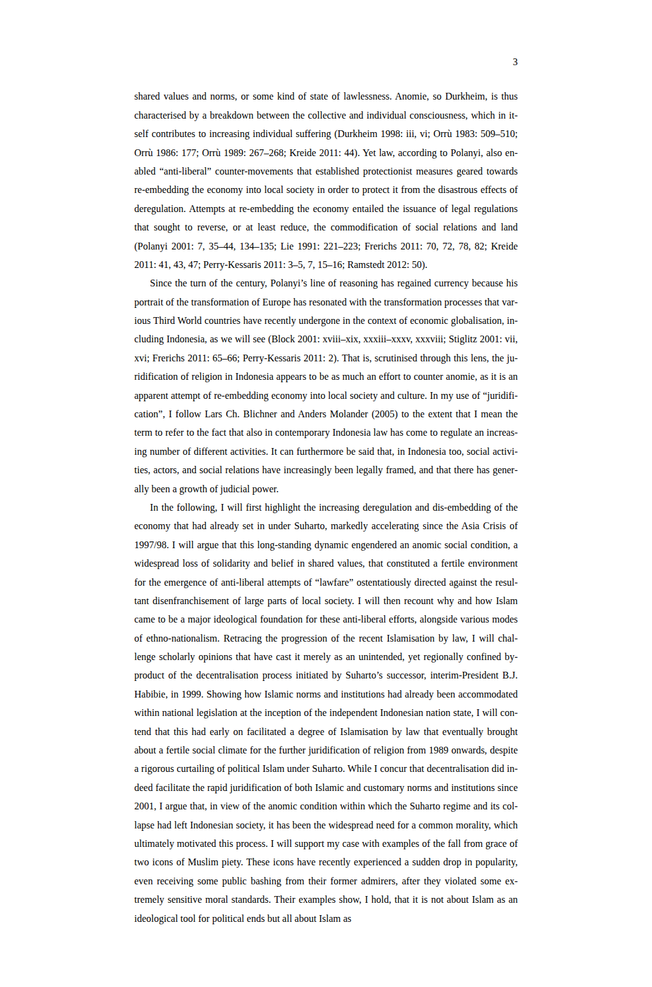3
shared values and norms, or some kind of state of lawlessness. Anomie, so Durkheim, is thus characterised by a breakdown between the collective and individual consciousness, which in itself contributes to increasing individual suffering (Durkheim 1998: iii, vi; Orrù 1983: 509–510; Orrù 1986: 177; Orrù 1989: 267–268; Kreide 2011: 44). Yet law, according to Polanyi, also enabled “anti-liberal” counter-movements that established protectionist measures geared towards re-embedding the economy into local society in order to protect it from the disastrous effects of deregulation. Attempts at re-embedding the economy entailed the issuance of legal regulations that sought to reverse, or at least reduce, the commodification of social relations and land (Polanyi 2001: 7, 35–44, 134–135; Lie 1991: 221–223; Frerichs 2011: 70, 72, 78, 82; Kreide 2011: 41, 43, 47; Perry-Kessaris 2011: 3–5, 7, 15–16; Ramstedt 2012: 50).
Since the turn of the century, Polanyi’s line of reasoning has regained currency because his portrait of the transformation of Europe has resonated with the transformation processes that various Third World countries have recently undergone in the context of economic globalisation, including Indonesia, as we will see (Block 2001: xviii–xix, xxxiii–xxxv, xxxviii; Stiglitz 2001: vii, xvi; Frerichs 2011: 65–66; Perry-Kessaris 2011: 2). That is, scrutinised through this lens, the juridification of religion in Indonesia appears to be as much an effort to counter anomie, as it is an apparent attempt of re-embedding economy into local society and culture. In my use of “juridification”, I follow Lars Ch. Blichner and Anders Molander (2005) to the extent that I mean the term to refer to the fact that also in contemporary Indonesia law has come to regulate an increasing number of different activities. It can furthermore be said that, in Indonesia too, social activities, actors, and social relations have increasingly been legally framed, and that there has generally been a growth of judicial power.
In the following, I will first highlight the increasing deregulation and dis-embedding of the economy that had already set in under Suharto, markedly accelerating since the Asia Crisis of 1997/98. I will argue that this long-standing dynamic engendered an anomic social condition, a widespread loss of solidarity and belief in shared values, that constituted a fertile environment for the emergence of anti-liberal attempts of “lawfare” ostentatiously directed against the resultant disenfranchisement of large parts of local society. I will then recount why and how Islam came to be a major ideological foundation for these anti-liberal efforts, alongside various modes of ethno-nationalism. Retracing the progression of the recent Islamisation by law, I will challenge scholarly opinions that have cast it merely as an unintended, yet regionally confined by-product of the decentralisation process initiated by Suharto’s successor, interim-President B.J. Habibie, in 1999. Showing how Islamic norms and institutions had already been accommodated within national legislation at the inception of the independent Indonesian nation state, I will contend that this had early on facilitated a degree of Islamisation by law that eventually brought about a fertile social climate for the further juridification of religion from 1989 onwards, despite a rigorous curtailing of political Islam under Suharto. While I concur that decentralisation did indeed facilitate the rapid juridification of both Islamic and customary norms and institutions since 2001, I argue that, in view of the anomic condition within which the Suharto regime and its collapse had left Indonesian society, it has been the widespread need for a common morality, which ultimately motivated this process. I will support my case with examples of the fall from grace of two icons of Muslim piety. These icons have recently experienced a sudden drop in popularity, even receiving some public bashing from their former admirers, after they violated some extremely sensitive moral standards. Their examples show, I hold, that it is not about Islam as an ideological tool for political ends but all about Islam as